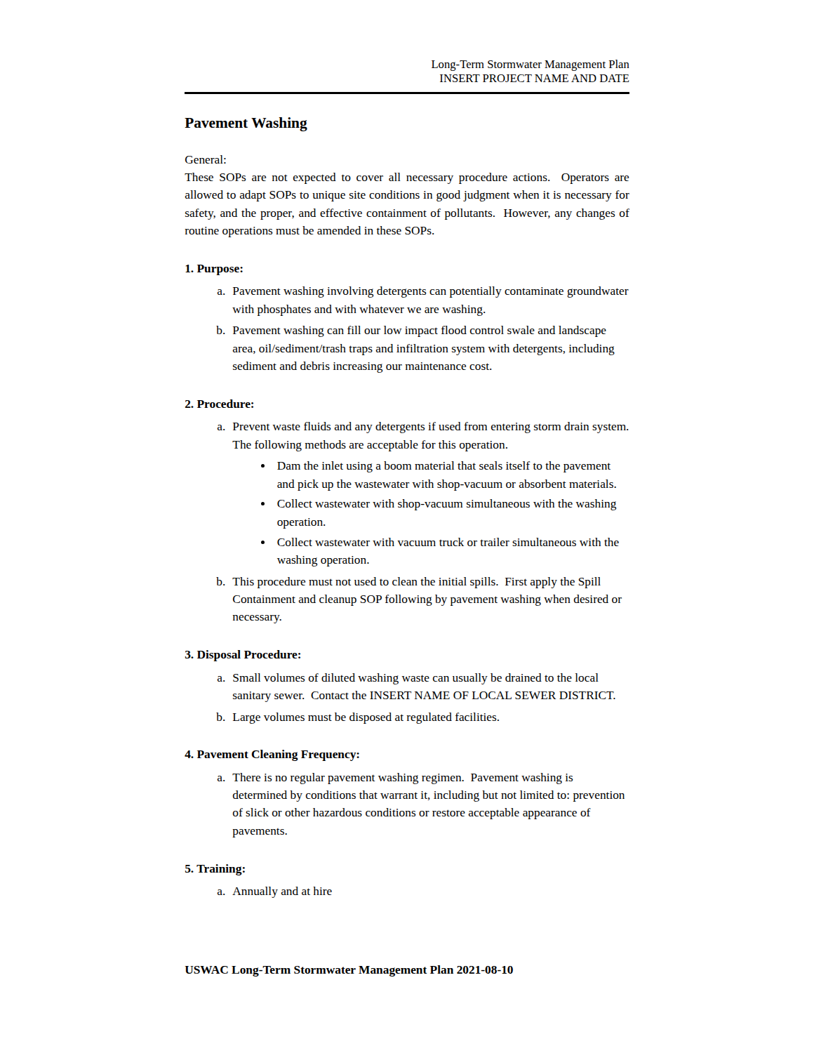Long-Term Stormwater Management Plan
INSERT PROJECT NAME AND DATE
Pavement Washing
General:
These SOPs are not expected to cover all necessary procedure actions. Operators are allowed to adapt SOPs to unique site conditions in good judgment when it is necessary for safety, and the proper, and effective containment of pollutants. However, any changes of routine operations must be amended in these SOPs.
1. Purpose:
Pavement washing involving detergents can potentially contaminate groundwater with phosphates and with whatever we are washing.
Pavement washing can fill our low impact flood control swale and landscape area, oil/sediment/trash traps and infiltration system with detergents, including sediment and debris increasing our maintenance cost.
2. Procedure:
Prevent waste fluids and any detergents if used from entering storm drain system. The following methods are acceptable for this operation.
Dam the inlet using a boom material that seals itself to the pavement and pick up the wastewater with shop-vacuum or absorbent materials.
Collect wastewater with shop-vacuum simultaneous with the washing operation.
Collect wastewater with vacuum truck or trailer simultaneous with the washing operation.
This procedure must not used to clean the initial spills. First apply the Spill Containment and cleanup SOP following by pavement washing when desired or necessary.
3. Disposal Procedure:
Small volumes of diluted washing waste can usually be drained to the local sanitary sewer. Contact the INSERT NAME OF LOCAL SEWER DISTRICT.
Large volumes must be disposed at regulated facilities.
4. Pavement Cleaning Frequency:
There is no regular pavement washing regimen. Pavement washing is determined by conditions that warrant it, including but not limited to: prevention of slick or other hazardous conditions or restore acceptable appearance of pavements.
5. Training:
Annually and at hire
USWAC Long-Term Stormwater Management Plan 2021-08-10